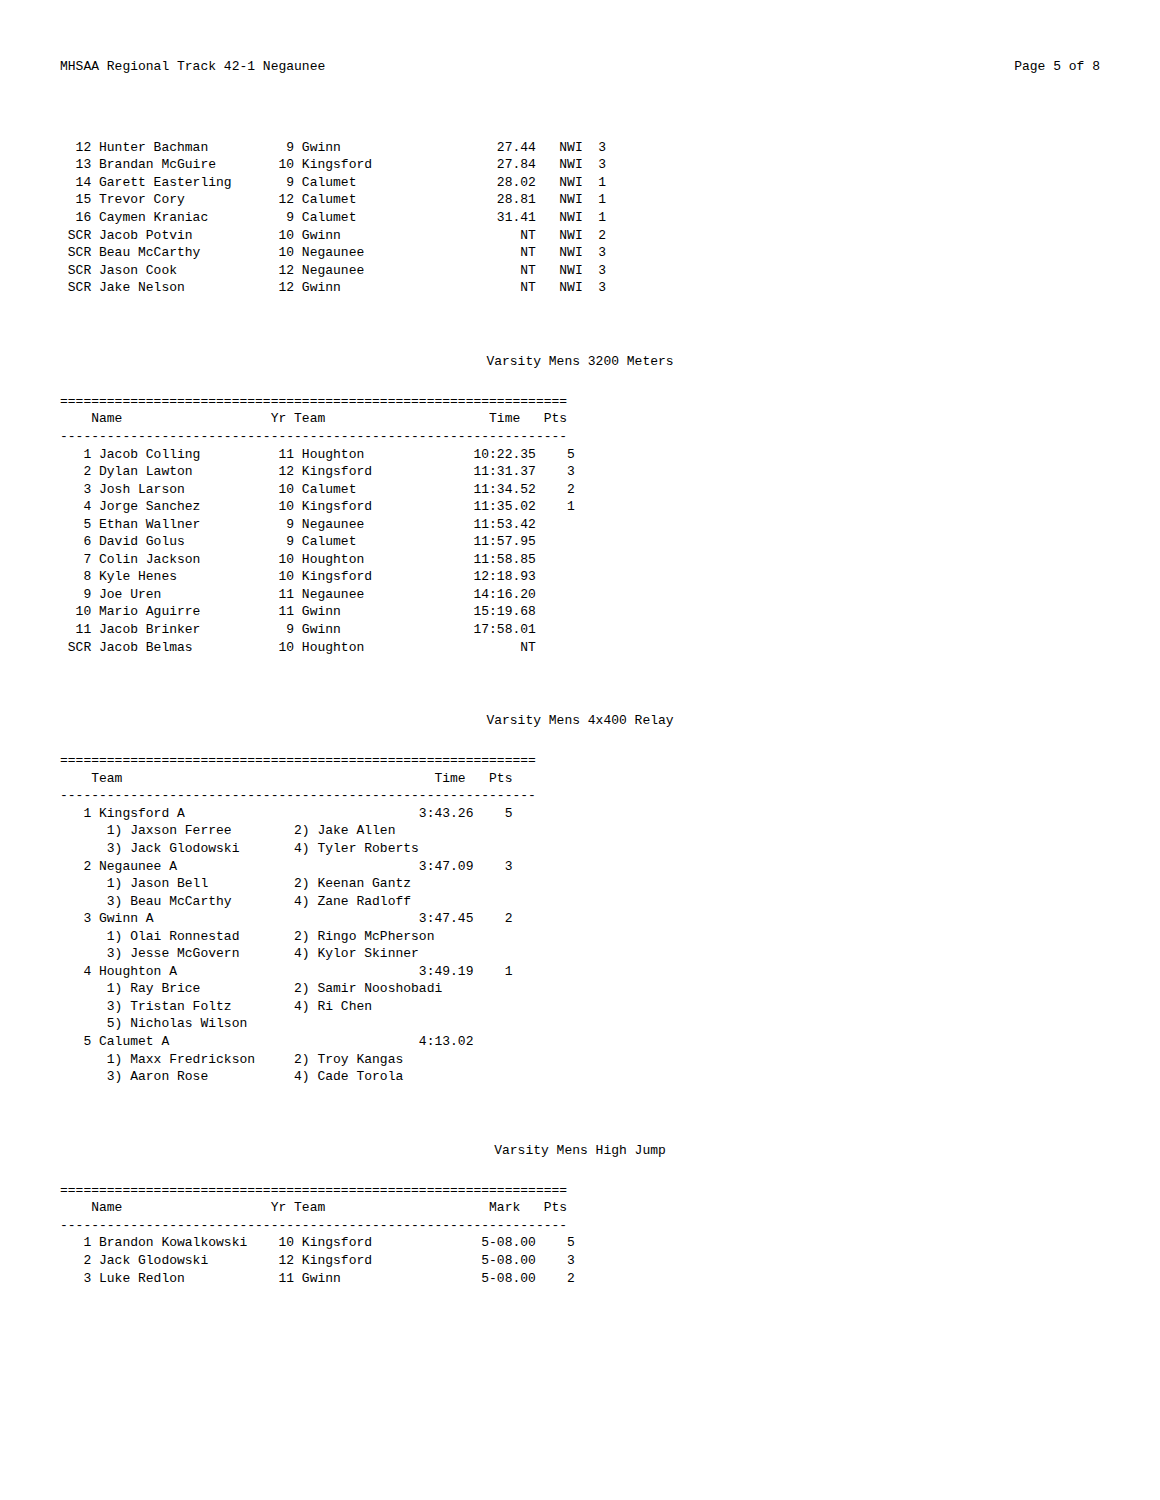MHSAA Regional Track 42-1 Negaunee Page 5 of 8
12 Hunter Bachman 9 Gwinn 27.44 NWI 3 13 Brandan McGuire 10 Kingsford 27.84 NWI 3 14 Garett Easterling 9 Calumet 28.02 NWI 1 15 Trevor Cory 12 Calumet 28.81 NWI 1 16 Caymen Kraniac 9 Calumet 31.41 NWI 1 SCR Jacob Potvin 10 Gwinn NT NWI 2 SCR Beau McCarthy 10 Negaunee NT NWI 3 SCR Jason Cook 12 Negaunee NT NWI 3 SCR Jake Nelson 12 Gwinn NT NWI 3
Varsity Mens 3200 Meters
================================================================= Name Yr Team Time Pts ----------------------------------------------------------------- 1 Jacob Colling 11 Houghton 10:22.35 5 2 Dylan Lawton 12 Kingsford 11:31.37 3 3 Josh Larson 10 Calumet 11:34.52 2 4 Jorge Sanchez 10 Kingsford 11:35.02 1 5 Ethan Wallner 9 Negaunee 11:53.42 6 David Golus 9 Calumet 11:57.95 7 Colin Jackson 10 Houghton 11:58.85 8 Kyle Henes 10 Kingsford 12:18.93 9 Joe Uren 11 Negaunee 14:16.20 10 Mario Aguirre 11 Gwinn 15:19.68 11 Jacob Brinker 9 Gwinn 17:58.01 SCR Jacob Belmas 10 Houghton NT
Varsity Mens 4x400 Relay
============================================================= Team Time Pts ------------------------------------------------------------- 1 Kingsford A 3:43.26 5 1) Jaxson Ferree 2) Jake Allen 3) Jack Glodowski 4) Tyler Roberts 2 Negaunee A 3:47.09 3 1) Jason Bell 2) Keenan Gantz 3) Beau McCarthy 4) Zane Radloff 3 Gwinn A 3:47.45 2 1) Olai Ronnestad 2) Ringo McPherson 3) Jesse McGovern 4) Kylor Skinner 4 Houghton A 3:49.19 1 1) Ray Brice 2) Samir Nooshobadi 3) Tristan Foltz 4) Ri Chen 5) Nicholas Wilson 5 Calumet A 4:13.02 1) Maxx Fredrickson 2) Troy Kangas 3) Aaron Rose 4) Cade Torola
Varsity Mens High Jump
================================================================= Name Yr Team Mark Pts ----------------------------------------------------------------- 1 Brandon Kowalkowski 10 Kingsford 5-08.00 5 2 Jack Glodowski 12 Kingsford 5-08.00 3 3 Luke Redlon 11 Gwinn 5-08.00 2